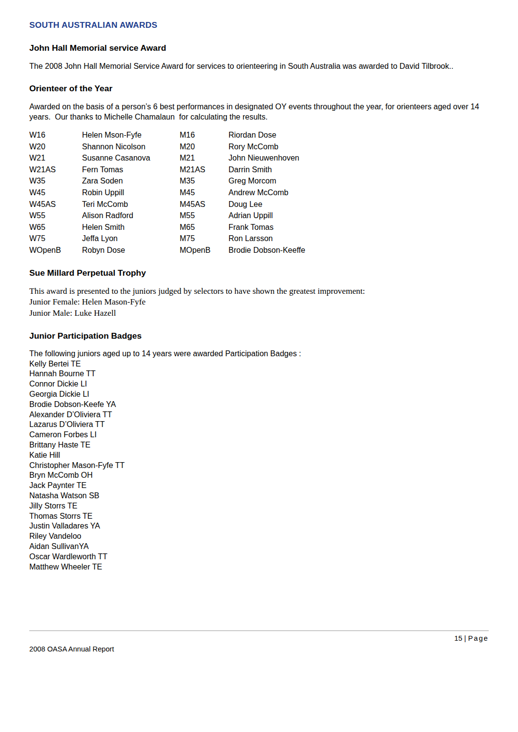SOUTH AUSTRALIAN AWARDS
John Hall Memorial service Award
The 2008 John Hall Memorial Service Award for services to orienteering in South Australia was awarded to David Tilbrook..
Orienteer of the Year
Awarded on the basis of a person’s 6 best performances in designated OY events throughout the year, for orienteers aged over 14 years. Our thanks to Michelle Chamalaun for calculating the results.
| W16 | Helen Mson-Fyfe | M16 | Riordan Dose |
| W20 | Shannon Nicolson | M20 | Rory McComb |
| W21 | Susanne Casanova | M21 | John Nieuwenhoven |
| W21AS | Fern Tomas | M21AS | Darrin Smith |
| W35 | Zara Soden | M35 | Greg Morcom |
| W45 | Robin Uppill | M45 | Andrew McComb |
| W45AS | Teri McComb | M45AS | Doug Lee |
| W55 | Alison Radford | M55 | Adrian Uppill |
| W65 | Helen Smith | M65 | Frank Tomas |
| W75 | Jeffa Lyon | M75 | Ron Larsson |
| WOpenB | Robyn Dose | MOpenB | Brodie Dobson-Keeffe |
Sue Millard Perpetual Trophy
This award is presented to the juniors judged by selectors to have shown the greatest improvement:
Junior Female: Helen Mason-Fyfe
Junior Male: Luke Hazell
Junior Participation Badges
The following juniors aged up to 14 years were awarded Participation Badges :
Kelly Bertei TE
Hannah Bourne TT
Connor Dickie LI
Georgia Dickie LI
Brodie Dobson-Keefe YA
Alexander D’Oliviera TT
Lazarus D’Oliviera TT
Cameron Forbes LI
Brittany Haste TE
Katie Hill
Christopher Mason-Fyfe TT
Bryn McComb OH
Jack Paynter TE
Natasha Watson SB
Jilly Storrs TE
Thomas Storrs TE
Justin Valladares YA
Riley Vandeloo
Aidan SullivanYA
Oscar Wardleworth TT
Matthew Wheeler TE
15 | Page
2008 OASA Annual Report